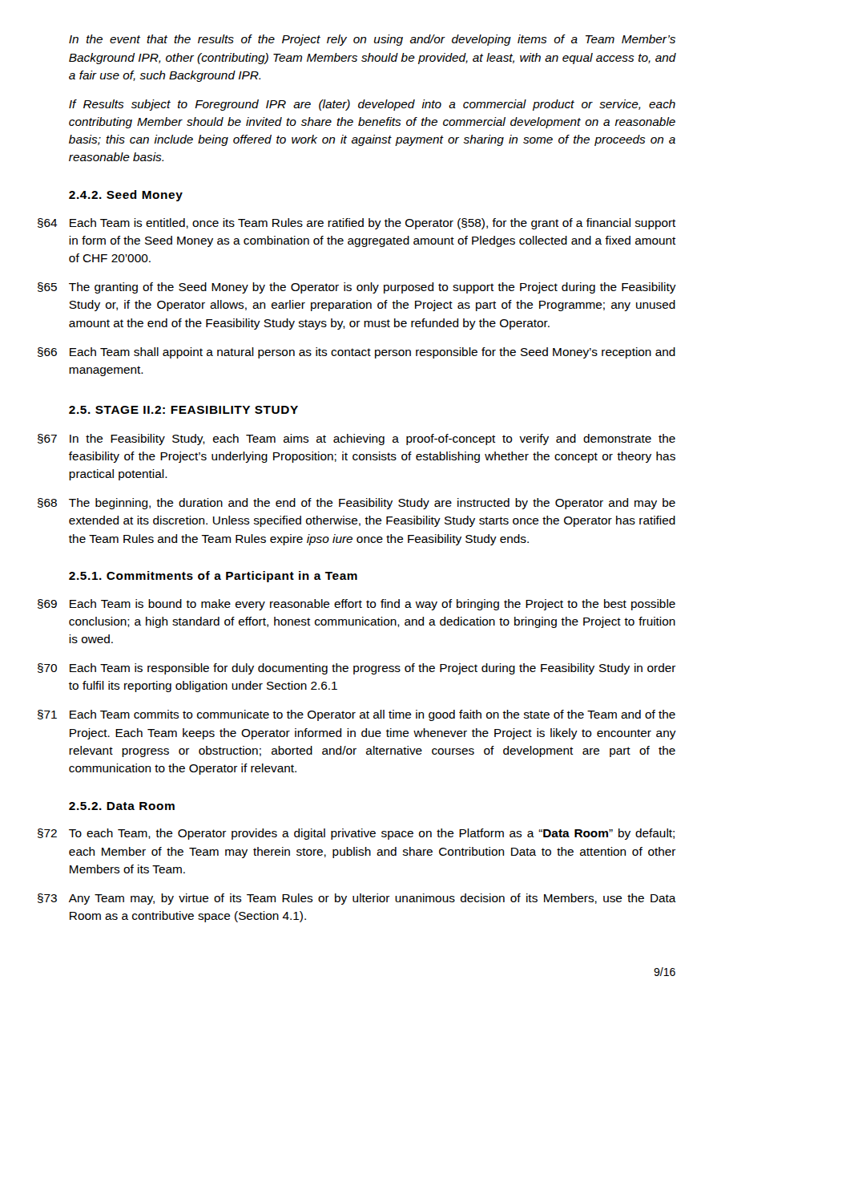In the event that the results of the Project rely on using and/or developing items of a Team Member’s Background IPR, other (contributing) Team Members should be provided, at least, with an equal access to, and a fair use of, such Background IPR.
If Results subject to Foreground IPR are (later) developed into a commercial product or service, each contributing Member should be invited to share the benefits of the commercial development on a reasonable basis; this can include being offered to work on it against payment or sharing in some of the proceeds on a reasonable basis.
2.4.2. Seed Money
§64
Each Team is entitled, once its Team Rules are ratified by the Operator (§58), for the grant of a financial support in form of the Seed Money as a combination of the aggregated amount of Pledges collected and a fixed amount of CHF 20’000.
§65
The granting of the Seed Money by the Operator is only purposed to support the Project during the Feasibility Study or, if the Operator allows, an earlier preparation of the Project as part of the Programme; any unused amount at the end of the Feasibility Study stays by, or must be refunded by the Operator.
§66
Each Team shall appoint a natural person as its contact person responsible for the Seed Money’s reception and management.
2.5. Stage II.2: Feasibility Study
§67
In the Feasibility Study, each Team aims at achieving a proof-of-concept to verify and demonstrate the feasibility of the Project’s underlying Proposition; it consists of establishing whether the concept or theory has practical potential.
§68
The beginning, the duration and the end of the Feasibility Study are instructed by the Operator and may be extended at its discretion. Unless specified otherwise, the Feasibility Study starts once the Operator has ratified the Team Rules and the Team Rules expire ipso iure once the Feasibility Study ends.
2.5.1. Commitments of a Participant in a Team
§69
Each Team is bound to make every reasonable effort to find a way of bringing the Project to the best possible conclusion; a high standard of effort, honest communication, and a dedication to bringing the Project to fruition is owed.
§70
Each Team is responsible for duly documenting the progress of the Project during the Feasibility Study in order to fulfil its reporting obligation under Section 2.6.1
§71
Each Team commits to communicate to the Operator at all time in good faith on the state of the Team and of the Project. Each Team keeps the Operator informed in due time whenever the Project is likely to encounter any relevant progress or obstruction; aborted and/or alternative courses of development are part of the communication to the Operator if relevant.
2.5.2. Data Room
§72
To each Team, the Operator provides a digital privative space on the Platform as a “Data Room” by default; each Member of the Team may therein store, publish and share Contribution Data to the attention of other Members of its Team.
§73
Any Team may, by virtue of its Team Rules or by ulterior unanimous decision of its Members, use the Data Room as a contributive space (Section 4.1).
9/16